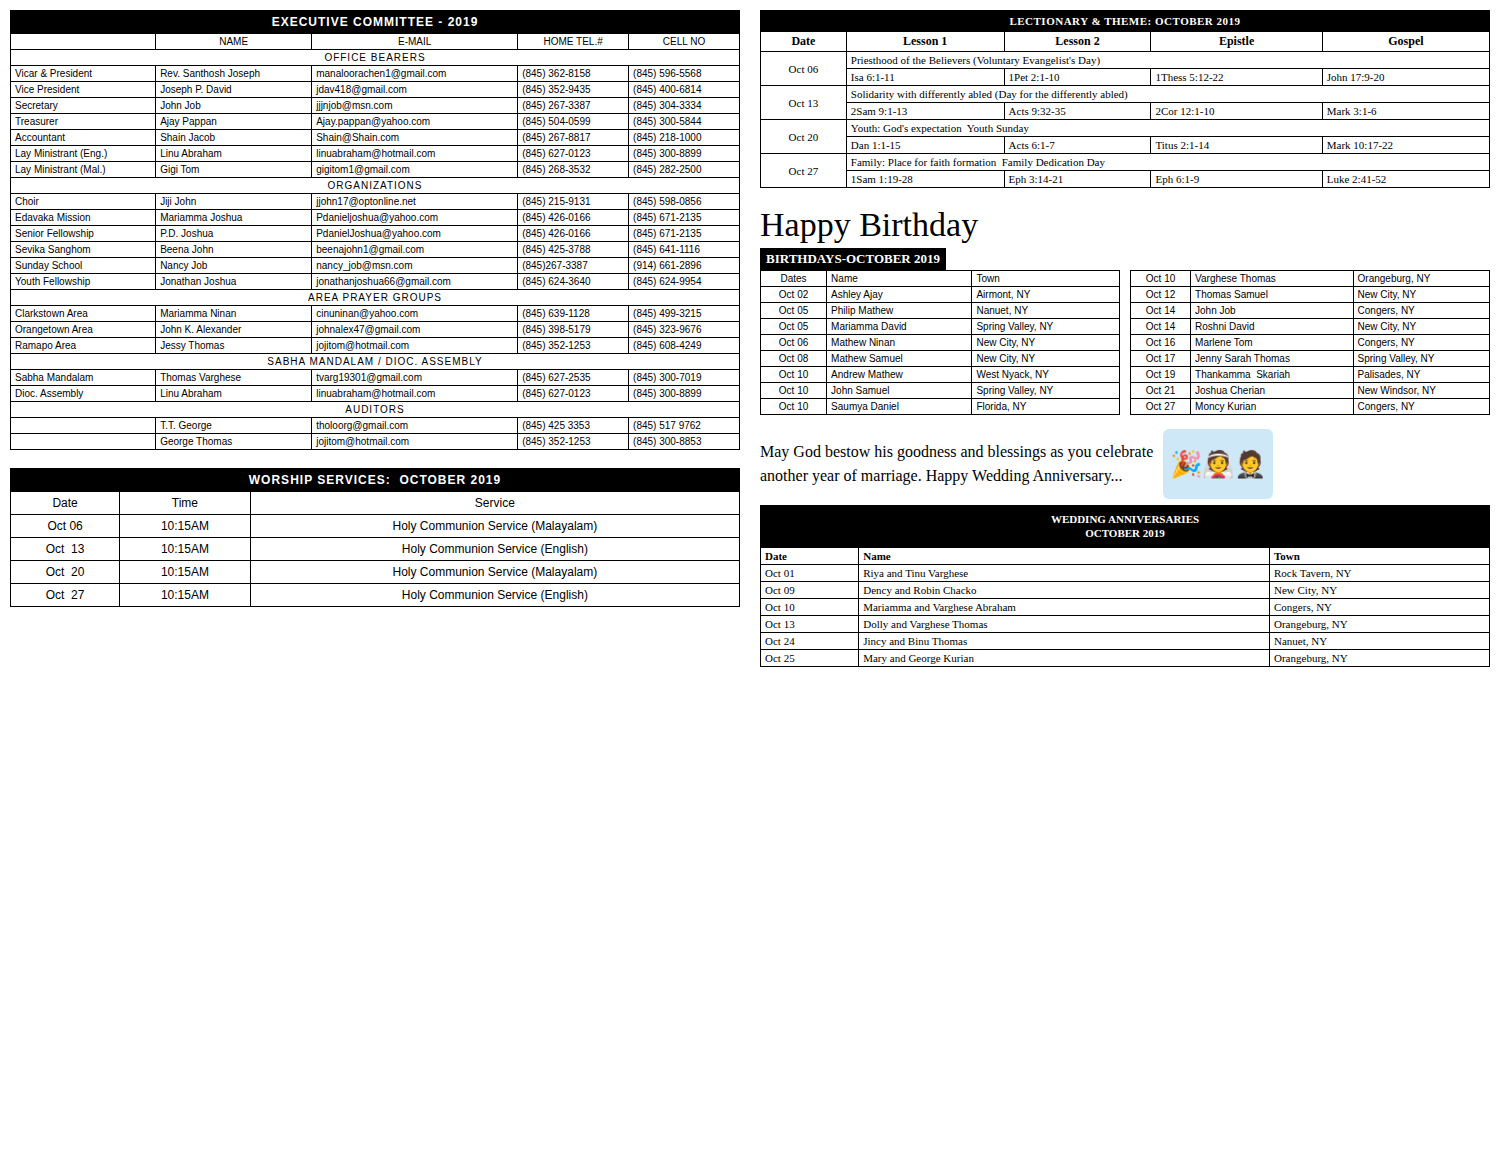| EXECUTIVE COMMITTEE - 2019 |
| | NAME | E-MAIL | HOME TEL.# | CELL NO |
| OFFICE BEARERS |
| Vicar & President | Rev. Santhosh Joseph | manaloorachen1@gmail.com | (845) 362-8158 | (845) 596-5568 |
| Vice President | Joseph P. David | jdav418@gmail.com | (845) 352-9435 | (845) 400-6814 |
| Secretary | John Job | jjjnjob@msn.com | (845) 267-3387 | (845) 304-3334 |
| Treasurer | Ajay Pappan | Ajay.pappan@yahoo.com | (845) 504-0599 | (845) 300-5844 |
| Accountant | Shain Jacob | Shain@Shain.com | (845) 267-8817 | (845) 218-1000 |
| Lay Ministrant (Eng.) | Linu Abraham | linuabraham@hotmail.com | (845) 627-0123 | (845) 300-8899 |
| Lay Ministrant (Mal.) | Gigi Tom | gigitom1@gmail.com | (845) 268-3532 | (845) 282-2500 |
| ORGANIZATIONS |
| Choir | Jiji John | jjohn17@optonline.net | (845) 215-9131 | (845) 598-0856 |
| Edavaka Mission | Mariamma Joshua | Pdanieljoshua@yahoo.com | (845) 426-0166 | (845) 671-2135 |
| Senior Fellowship | P.D. Joshua | PdanielJoshua@yahoo.com | (845) 426-0166 | (845) 671-2135 |
| Sevika Sanghom | Beena John | beenajohn1@gmail.com | (845) 425-3788 | (845) 641-1116 |
| Sunday School | Nancy Job | nancy_job@msn.com | (845)267-3387 | (914) 661-2896 |
| Youth Fellowship | Jonathan Joshua | jonathanjoshua66@gmail.com | (845) 624-3640 | (845) 624-9954 |
| AREA PRAYER GROUPS |
| Clarkstown Area | Mariamma Ninan | cinuninan@yahoo.com | (845) 639-1128 | (845) 499-3215 |
| Orangetown Area | John K. Alexander | johnalex47@gmail.com | (845) 398-5179 | (845) 323-9676 |
| Ramapo Area | Jessy Thomas | jojitom@hotmail.com | (845) 352-1253 | (845) 608-4249 |
| SABHA MANDALAM / DIOC. ASSEMBLY |
| Sabha Mandalam | Thomas Varghese | tvarg19301@gmail.com | (845) 627-2535 | (845) 300-7019 |
| Dioc. Assembly | Linu Abraham | linuabraham@hotmail.com | (845) 627-0123 | (845) 300-8899 |
| AUDITORS |
| | T.T. George | tholoorg@gmail.com | (845) 425 3353 | (845) 517 9762 |
| | George Thomas | jojitom@hotmail.com | (845) 352-1253 | (845) 300-8853 |
| WORSHIP SERVICES: OCTOBER 2019 |
| Date | Time | Service |
| Oct 06 | 10:15AM | Holy Communion Service (Malayalam) |
| Oct 13 | 10:15AM | Holy Communion Service (English) |
| Oct 20 | 10:15AM | Holy Communion Service (Malayalam) |
| Oct 27 | 10:15AM | Holy Communion Service (English) |
| LECTIONARY & THEME: OCTOBER 2019 |
| Date | Lesson 1 | Lesson 2 | Epistle | Gospel |
| Oct 06 | Priesthood of the Believers (Voluntary Evangelist's Day) |
| Isa 6:1-11 | 1Pet 2:1-10 | 1Thess 5:12-22 | John 17:9-20 |
| Oct 13 | Solidarity with differently abled (Day for the differently abled) |
| 2Sam 9:1-13 | Acts 9:32-35 | 2Cor 12:1-10 | Mark 3:1-6 |
| Oct 20 | Youth: God's expectation Youth Sunday |
| Dan 1:1-15 | Acts 6:1-7 | Titus 2:1-14 | Mark 10:17-22 |
| Oct 27 | Family: Place for faith formation Family Dedication Day |
| 1Sam 1:19-28 | Eph 3:14-21 | Eph 6:1-9 | Luke 2:41-52 |
Happy Birthday
BIRTHDAYS-OCTOBER 2019
| Dates | Name | Town |
| Oct 02 | Ashley Ajay | Airmont, NY |
| Oct 05 | Philip Mathew | Nanuet, NY |
| Oct 05 | Mariamma David | Spring Valley, NY |
| Oct 06 | Mathew Ninan | New City, NY |
| Oct 08 | Mathew Samuel | New City, NY |
| Oct 10 | Andrew Mathew | West Nyack, NY |
| Oct 10 | John Samuel | Spring Valley, NY |
| Oct 10 | Saumya Daniel | Florida, NY |
| Oct 10 | Varghese Thomas | Orangeburg, NY |
| Oct 12 | Thomas Samuel | New City, NY |
| Oct 14 | John Job | Congers, NY |
| Oct 14 | Roshni David | New City, NY |
| Oct 16 | Marlene Tom | Congers, NY |
| Oct 17 | Jenny Sarah Thomas | Spring Valley, NY |
| Oct 19 | Thankamma Skariah | Palisades, NY |
| Oct 21 | Joshua Cherian | New Windsor, NY |
| Oct 27 | Moncy Kurian | Congers, NY |
May God bestow his goodness and blessings as you celebrate
another year of marriage. Happy Wedding Anniversary...
| WEDDING ANNIVERSARIES OCTOBER 2019 |
| Date | Name | Town |
| Oct 01 | Riya and Tinu Varghese | Rock Tavern, NY |
| Oct 09 | Dency and Robin Chacko | New City, NY |
| Oct 10 | Mariamma and Varghese Abraham | Congers, NY |
| Oct 13 | Dolly and Varghese Thomas | Orangeburg, NY |
| Oct 24 | Jincy and Binu Thomas | Nanuet, NY |
| Oct 25 | Mary and George Kurian | Orangeburg, NY |